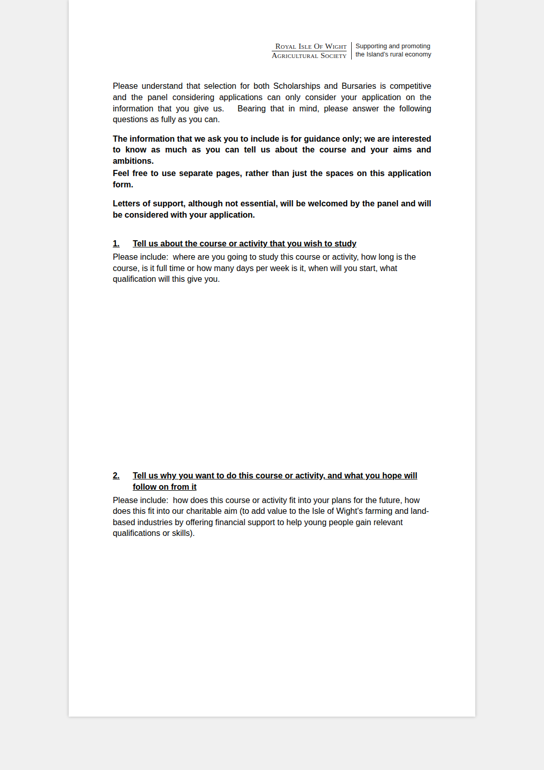Royal Isle Of Wight Agricultural Society
Supporting and promoting the Island’s rural economy
Please understand that selection for both Scholarships and Bursaries is competitive and the panel considering applications can only consider your application on the information that you give us. Bearing that in mind, please answer the following questions as fully as you can.
The information that we ask you to include is for guidance only; we are interested to know as much as you can tell us about the course and your aims and ambitions.
Feel free to use separate pages, rather than just the spaces on this application form.
Letters of support, although not essential, will be welcomed by the panel and will be considered with your application.
1. Tell us about the course or activity that you wish to study
Please include: where are you going to study this course or activity, how long is the course, is it full time or how many days per week is it, when will you start, what qualification will this give you.
2. Tell us why you want to do this course or activity, and what you hope will follow on from it
Please include: how does this course or activity fit into your plans for the future, how does this fit into our charitable aim (to add value to the Isle of Wight's farming and land-based industries by offering financial support to help young people gain relevant qualifications or skills).